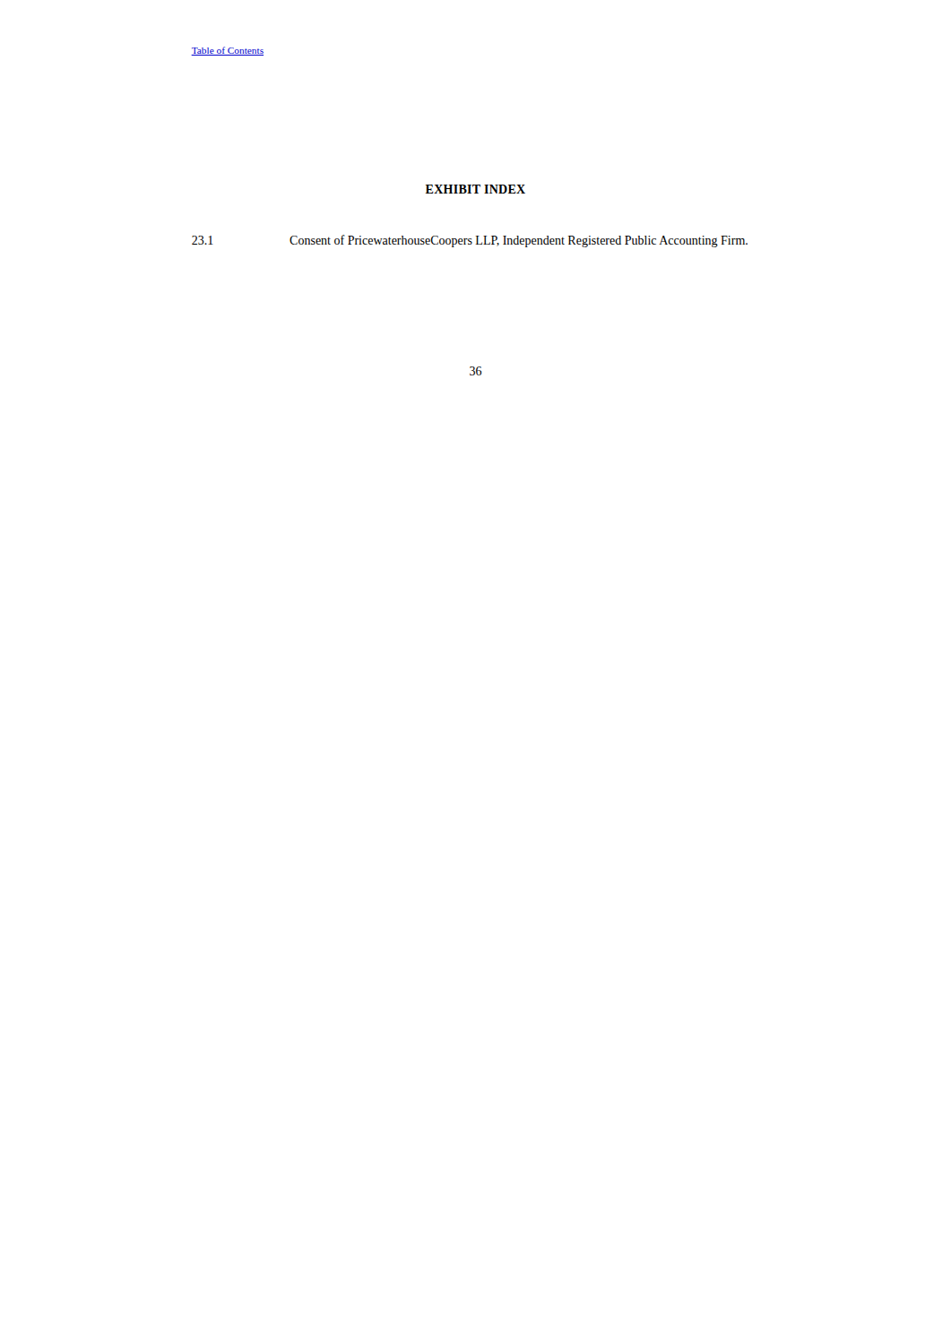Table of Contents
EXHIBIT INDEX
| 23.1 | | Consent of PricewaterhouseCoopers LLP, Independent Registered Public Accounting Firm. |
36